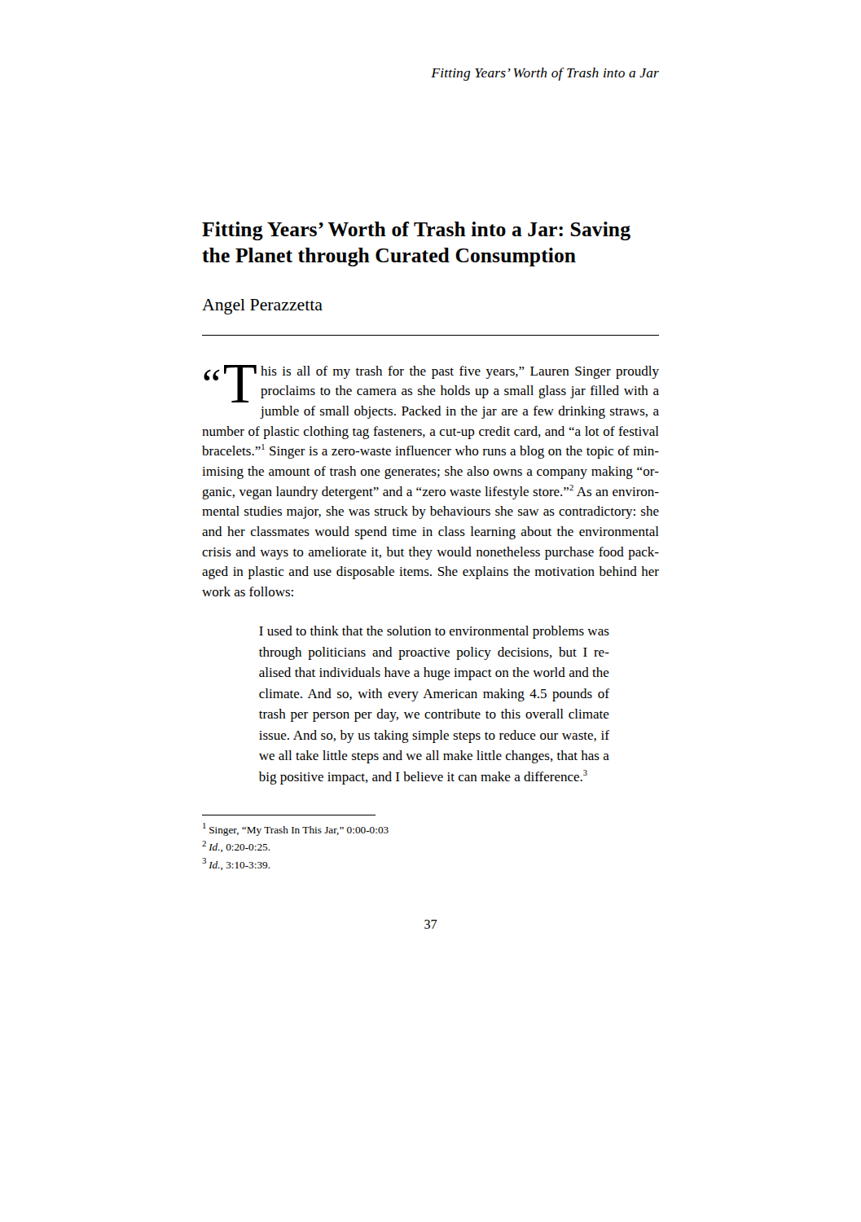Fitting Years’ Worth of Trash into a Jar
Fitting Years’ Worth of Trash into a Jar: Saving the Planet through Curated Consumption
Angel Perazzetta
“This is all of my trash for the past five years,” Lauren Singer proudly proclaims to the camera as she holds up a small glass jar filled with a jumble of small objects. Packed in the jar are a few drinking straws, a number of plastic clothing tag fasteners, a cut-up credit card, and “a lot of festival bracelets.”1 Singer is a zero-waste influencer who runs a blog on the topic of minimising the amount of trash one generates; she also owns a company making “organic, vegan laundry detergent” and a “zero waste lifestyle store.”2 As an environmental studies major, she was struck by behaviours she saw as contradictory: she and her classmates would spend time in class learning about the environmental crisis and ways to ameliorate it, but they would nonetheless purchase food packaged in plastic and use disposable items. She explains the motivation behind her work as follows:
I used to think that the solution to environmental problems was through politicians and proactive policy decisions, but I realised that individuals have a huge impact on the world and the climate. And so, with every American making 4.5 pounds of trash per person per day, we contribute to this overall climate issue. And so, by us taking simple steps to reduce our waste, if we all take little steps and we all make little changes, that has a big positive impact, and I believe it can make a difference.3
1 Singer, “My Trash In This Jar,” 0:00-0:03
2 Id., 0:20-0:25.
3 Id., 3:10-3:39.
37